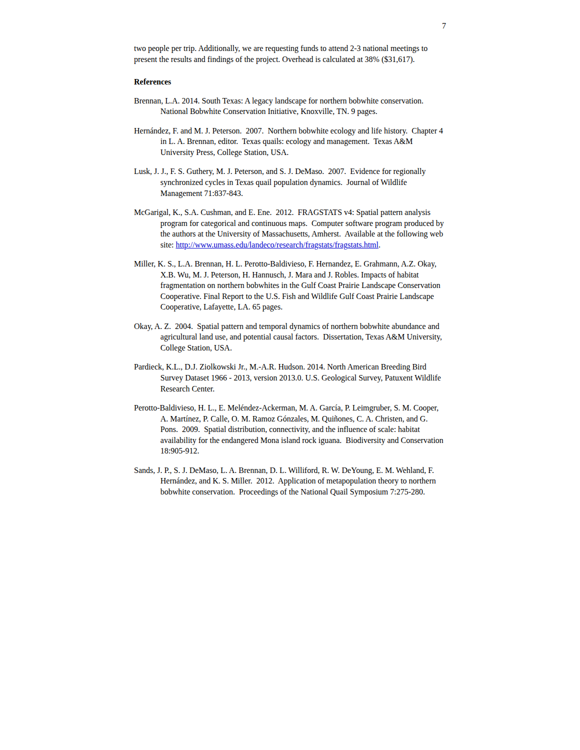7
two people per trip. Additionally, we are requesting funds to attend 2-3 national meetings to present the results and findings of the project. Overhead is calculated at 38% ($31,617).
References
Brennan, L.A. 2014. South Texas: A legacy landscape for northern bobwhite conservation. National Bobwhite Conservation Initiative, Knoxville, TN. 9 pages.
Hernández, F. and M. J. Peterson. 2007. Northern bobwhite ecology and life history. Chapter 4 in L. A. Brennan, editor. Texas quails: ecology and management. Texas A&M University Press, College Station, USA.
Lusk, J. J., F. S. Guthery, M. J. Peterson, and S. J. DeMaso. 2007. Evidence for regionally synchronized cycles in Texas quail population dynamics. Journal of Wildlife Management 71:837-843.
McGarigal, K., S.A. Cushman, and E. Ene. 2012. FRAGSTATS v4: Spatial pattern analysis program for categorical and continuous maps. Computer software program produced by the authors at the University of Massachusetts, Amherst. Available at the following web site: http://www.umass.edu/landeco/research/fragstats/fragstats.html.
Miller, K. S., L.A. Brennan, H. L. Perotto-Baldivieso, F. Hernandez, E. Grahmann, A.Z. Okay, X.B. Wu, M. J. Peterson, H. Hannusch, J. Mara and J. Robles. Impacts of habitat fragmentation on northern bobwhites in the Gulf Coast Prairie Landscape Conservation Cooperative. Final Report to the U.S. Fish and Wildlife Gulf Coast Prairie Landscape Cooperative, Lafayette, LA. 65 pages.
Okay, A. Z. 2004. Spatial pattern and temporal dynamics of northern bobwhite abundance and agricultural land use, and potential causal factors. Dissertation, Texas A&M University, College Station, USA.
Pardieck, K.L., D.J. Ziolkowski Jr., M.-A.R. Hudson. 2014. North American Breeding Bird Survey Dataset 1966 - 2013, version 2013.0. U.S. Geological Survey, Patuxent Wildlife Research Center.
Perotto-Baldivieso, H. L., E. Meléndez-Ackerman, M. A. García, P. Leimgruber, S. M. Cooper, A. Martínez, P. Calle, O. M. Ramoz Gónzales, M. Quiñones, C. A. Christen, and G. Pons. 2009. Spatial distribution, connectivity, and the influence of scale: habitat availability for the endangered Mona island rock iguana. Biodiversity and Conservation 18:905-912.
Sands, J. P., S. J. DeMaso, L. A. Brennan, D. L. Williford, R. W. DeYoung, E. M. Wehland, F. Hernández, and K. S. Miller. 2012. Application of metapopulation theory to northern bobwhite conservation. Proceedings of the National Quail Symposium 7:275-280.